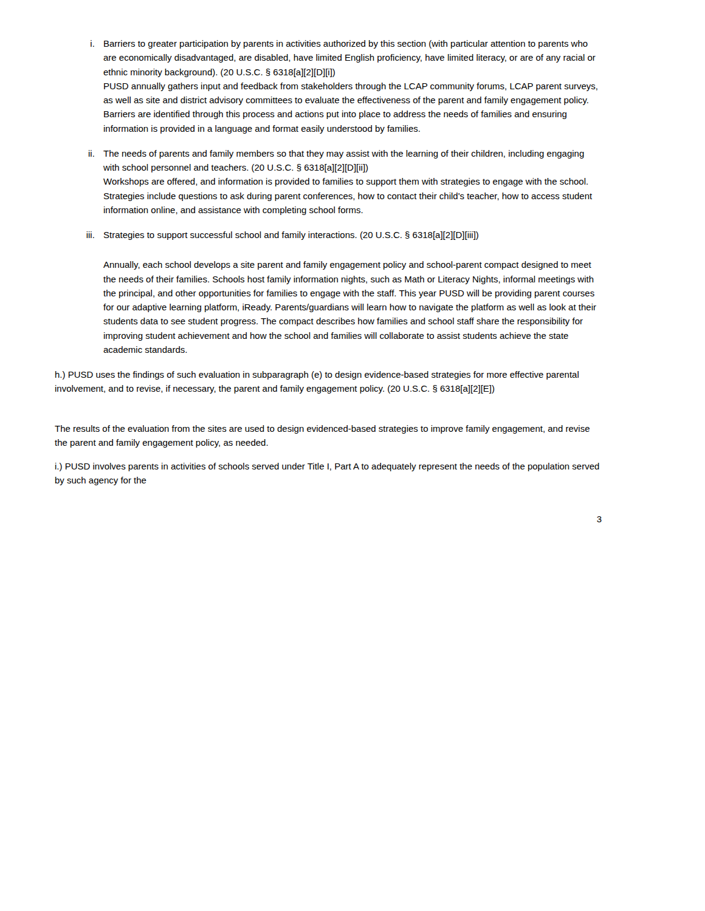Barriers to greater participation by parents in activities authorized by this section (with particular attention to parents who are economically disadvantaged, are disabled, have limited English proficiency, have limited literacy, or are of any racial or ethnic minority background). (20 U.S.C. § 6318[a][2][D][i])
PUSD annually gathers input and feedback from stakeholders through the LCAP community forums, LCAP parent surveys, as well as site and district advisory committees to evaluate the effectiveness of the parent and family engagement policy. Barriers are identified through this process and actions put into place to address the needs of families and ensuring information is provided in a language and format easily understood by families.
The needs of parents and family members so that they may assist with the learning of their children, including engaging with school personnel and teachers. (20 U.S.C. § 6318[a][2][D][ii])
Workshops are offered, and information is provided to families to support them with strategies to engage with the school. Strategies include questions to ask during parent conferences, how to contact their child's teacher, how to access student information online, and assistance with completing school forms.
Strategies to support successful school and family interactions. (20 U.S.C. § 6318[a][2][D][iii])
Annually, each school develops a site parent and family engagement policy and school-parent compact designed to meet the needs of their families. Schools host family information nights, such as Math or Literacy Nights, informal meetings with the principal, and other opportunities for families to engage with the staff. This year PUSD will be providing parent courses for our adaptive learning platform, iReady. Parents/guardians will learn how to navigate the platform as well as look at their students data to see student progress. The compact describes how families and school staff share the responsibility for improving student achievement and how the school and families will collaborate to assist students achieve the state academic standards.
h.) PUSD uses the findings of such evaluation in subparagraph (e) to design evidence-based strategies for more effective parental involvement, and to revise, if necessary, the parent and family engagement policy. (20 U.S.C. § 6318[a][2][E])
The results of the evaluation from the sites are used to design evidenced-based strategies to improve family engagement, and revise the parent and family engagement policy, as needed.
i.) PUSD involves parents in activities of schools served under Title I, Part A to adequately represent the needs of the population served by such agency for the
3